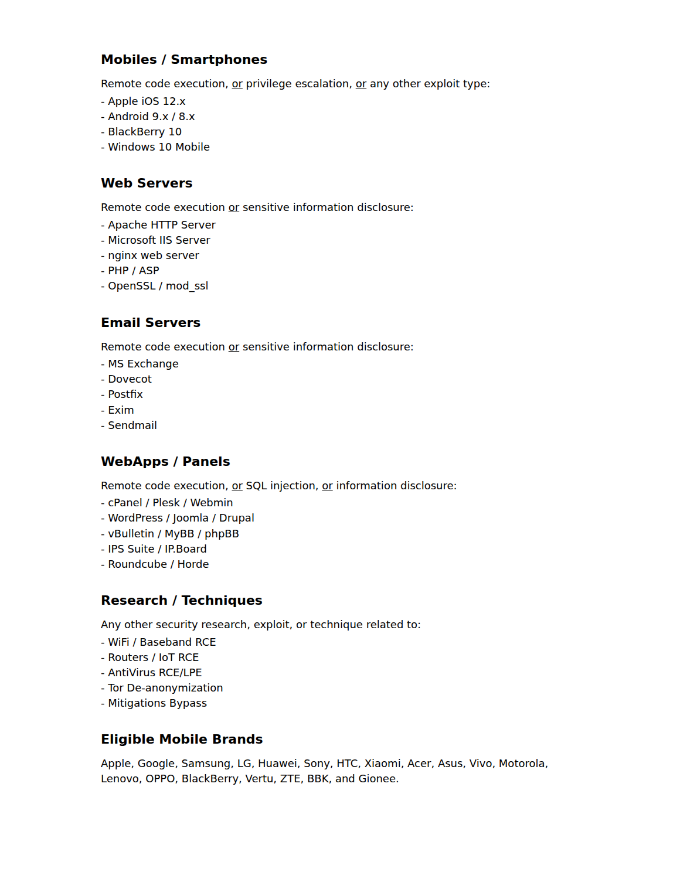Mobiles / Smartphones
Remote code execution, or privilege escalation, or any other exploit type:
- Apple iOS 12.x
- Android 9.x / 8.x
- BlackBerry 10
- Windows 10 Mobile
Web Servers
Remote code execution or sensitive information disclosure:
- Apache HTTP Server
- Microsoft IIS Server
- nginx web server
- PHP / ASP
- OpenSSL / mod_ssl
Email Servers
Remote code execution or sensitive information disclosure:
- MS Exchange
- Dovecot
- Postfix
- Exim
- Sendmail
WebApps / Panels
Remote code execution, or SQL injection, or information disclosure:
- cPanel / Plesk / Webmin
- WordPress / Joomla / Drupal
- vBulletin / MyBB / phpBB
- IPS Suite / IP.Board
- Roundcube / Horde
Research / Techniques
Any other security research, exploit, or technique related to:
- WiFi / Baseband RCE
- Routers / IoT RCE
- AntiVirus RCE/LPE
- Tor De-anonymization
- Mitigations Bypass
Eligible Mobile Brands
Apple, Google, Samsung, LG, Huawei, Sony, HTC, Xiaomi, Acer, Asus, Vivo, Motorola, Lenovo, OPPO, BlackBerry, Vertu, ZTE, BBK, and Gionee.